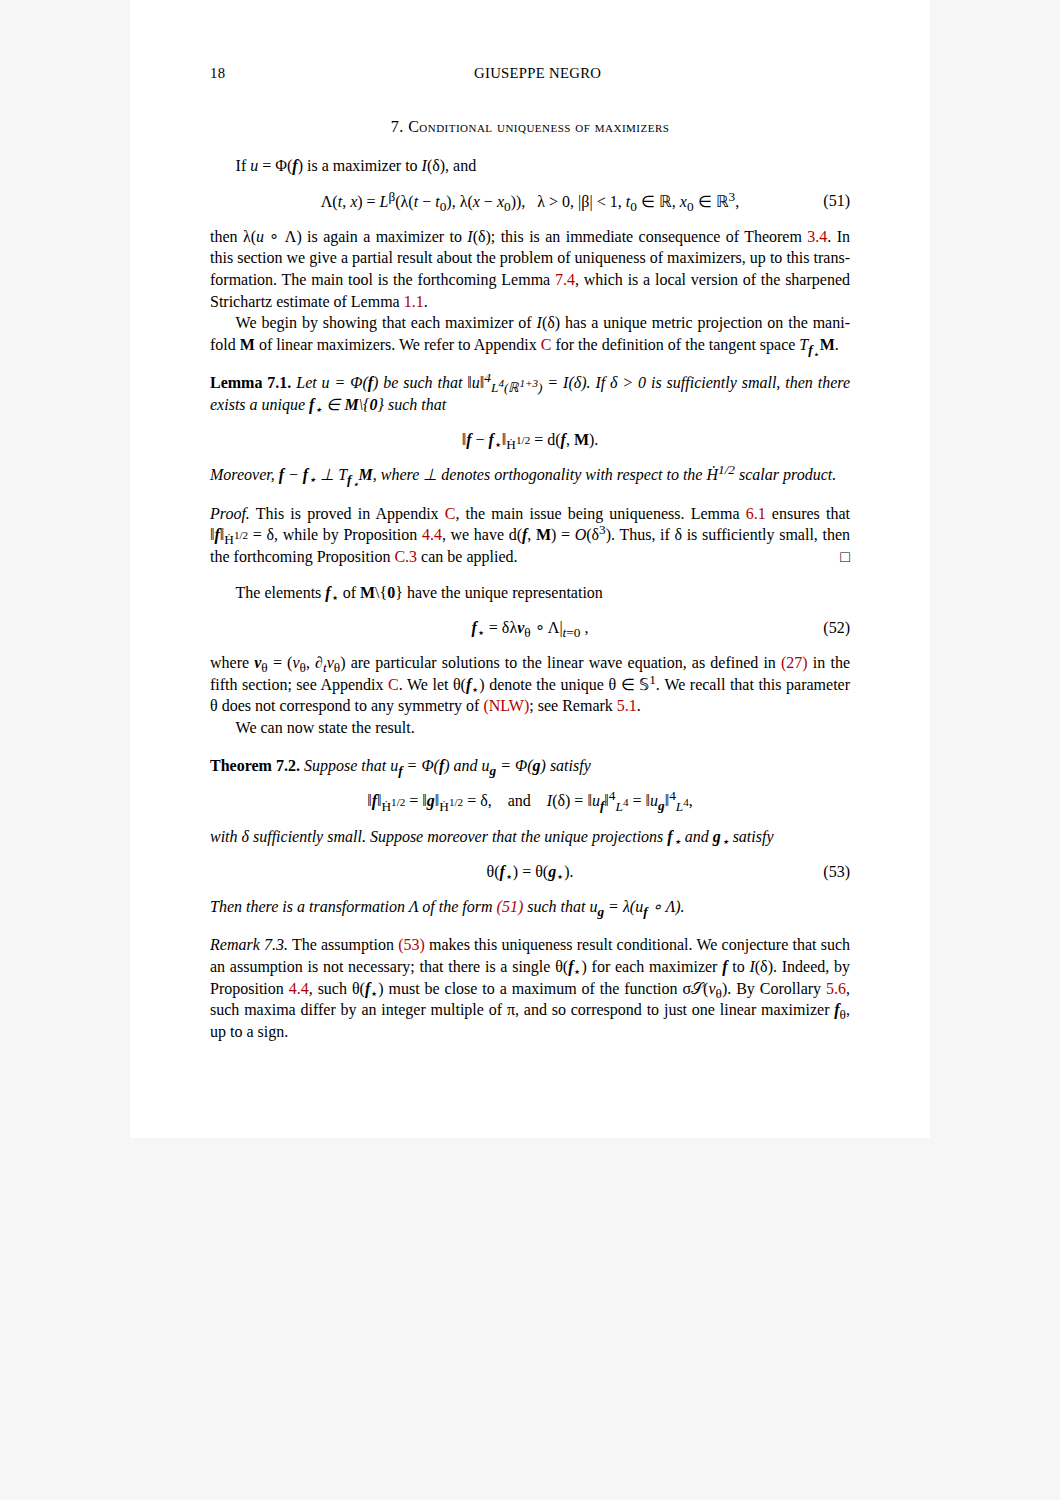18 GIUSEPPE NEGRO
7. Conditional uniqueness of maximizers
If u = Φ(f) is a maximizer to I(δ), and
Λ(t, x) = Lβ(λ(t − t0), λ(x − x0)), λ > 0, |β| < 1, t0 ∈ ℝ, x0 ∈ ℝ3, (51)
then λ(u ∘ Λ) is again a maximizer to I(δ); this is an immediate consequence of Theorem 3.4. In this section we give a partial result about the problem of uniqueness of maximizers, up to this transformation. The main tool is the forthcoming Lemma 7.4, which is a local version of the sharpened Strichartz estimate of Lemma 1.1.
We begin by showing that each maximizer of I(δ) has a unique metric projection on the manifold M of linear maximizers. We refer to Appendix C for the definition of the tangent space Tf⋆M.
Lemma 7.1. Let u = Φ(f) be such that ‖u‖4L4(ℝ1+3) = I(δ). If δ > 0 is sufficiently small, then there exists a unique f⋆ ∈ M\{0} such that
‖f − f⋆‖Ḣ1/2 = d(f, M).
Moreover, f − f⋆ ⊥ Tf⋆M, where ⊥ denotes orthogonality with respect to the Ḣ1/2 scalar product.
Proof. This is proved in Appendix C, the main issue being uniqueness. Lemma 6.1 ensures that ‖f‖Ḣ1/2 = δ, while by Proposition 4.4, we have d(f, M) = O(δ3). Thus, if δ is sufficiently small, then the forthcoming Proposition C.3 can be applied. □
The elements f⋆ of M\{0} have the unique representation
f⋆ = δλvθ ∘ Λ|t=0 , (52)
where vθ = (vθ, ∂tvθ) are particular solutions to the linear wave equation, as defined in (27) in the fifth section; see Appendix C. We let θ(f⋆) denote the unique θ ∈ 𝕊1. We recall that this parameter θ does not correspond to any symmetry of (NLW); see Remark 5.1.
We can now state the result.
Theorem 7.2. Suppose that uf = Φ(f) and ug = Φ(g) satisfy
‖f‖Ḣ1/2 = ‖g‖Ḣ1/2 = δ, and I(δ) = ‖uf‖4L4 = ‖ug‖4L4,
with δ sufficiently small. Suppose moreover that the unique projections f⋆ and g⋆ satisfy
θ(f⋆) = θ(g⋆). (53)
Then there is a transformation Λ of the form (51) such that ug = λ(uf ∘ Λ).
Remark 7.3. The assumption (53) makes this uniqueness result conditional. We conjecture that such an assumption is not necessary; that there is a single θ(f⋆) for each maximizer f to I(δ). Indeed, by Proposition 4.4, such θ(f⋆) must be close to a maximum of the function σ𝒮(vθ). By Corollary 5.6, such maxima differ by an integer multiple of π, and so correspond to just one linear maximizer fθ, up to a sign.